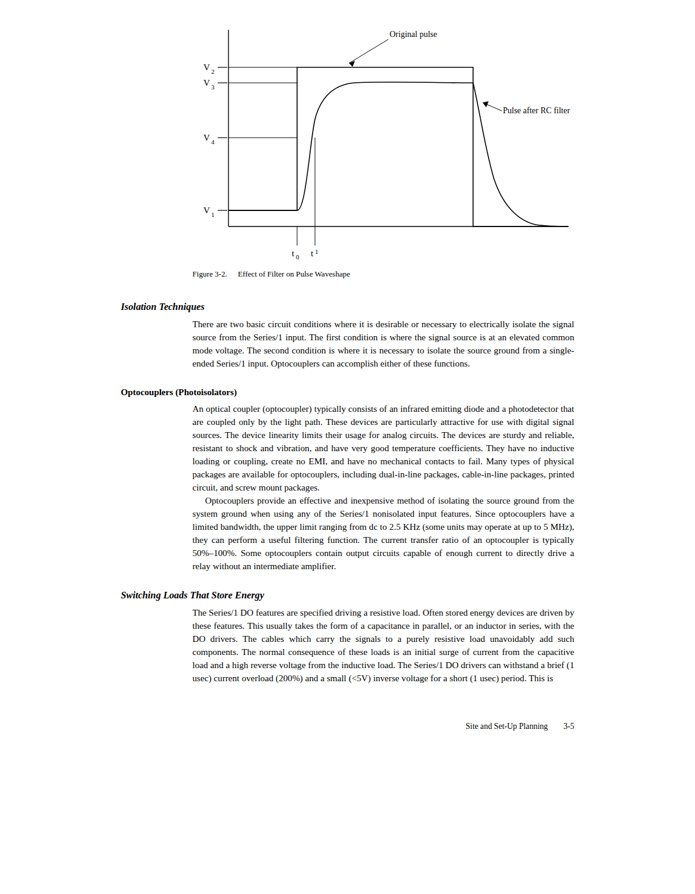V 2 V 3 V 4 V 1 t 0 t 1 Original pulse Pulse after RC filter
Figure 3-2. Effect of Filter on Pulse Waveshape
Isolation Techniques
There are two basic circuit conditions where it is desirable or necessary to electrically isolate the signal source from the Series/1 input. The first condition is where the signal source is at an elevated common mode voltage. The second condition is where it is necessary to isolate the source ground from a single-ended Series/1 input. Optocouplers can accomplish either of these functions.
Optocouplers (Photoisolators)
An optical coupler (optocoupler) typically consists of an infrared emitting diode and a photodetector that are coupled only by the light path. These devices are particularly attractive for use with digital signal sources. The device linearity limits their usage for analog circuits. The devices are sturdy and reliable, resistant to shock and vibration, and have very good temperature coefficients. They have no inductive loading or coupling, create no EMI, and have no mechanical contacts to fail. Many types of physical packages are available for optocouplers, including dual-in-line packages, cable-in-line packages, printed circuit, and screw mount packages.
Optocouplers provide an effective and inexpensive method of isolating the source ground from the system ground when using any of the Series/1 nonisolated input features. Since optocouplers have a limited bandwidth, the upper limit ranging from dc to 2.5 KHz (some units may operate at up to 5 MHz), they can perform a useful filtering function. The current transfer ratio of an optocoupler is typically 50%–100%. Some optocouplers contain output circuits capable of enough current to directly drive a relay without an intermediate amplifier.
Switching Loads That Store Energy
The Series/1 DO features are specified driving a resistive load. Often stored energy devices are driven by these features. This usually takes the form of a capacitance in parallel, or an inductor in series, with the DO drivers. The cables which carry the signals to a purely resistive load unavoidably add such components. The normal consequence of these loads is an initial surge of current from the capacitive load and a high reverse voltage from the inductive load. The Series/1 DO drivers can withstand a brief (1 usec) current overload (200%) and a small (<5V) inverse voltage for a short (1 usec) period. This is
Site and Set-Up Planning3-5